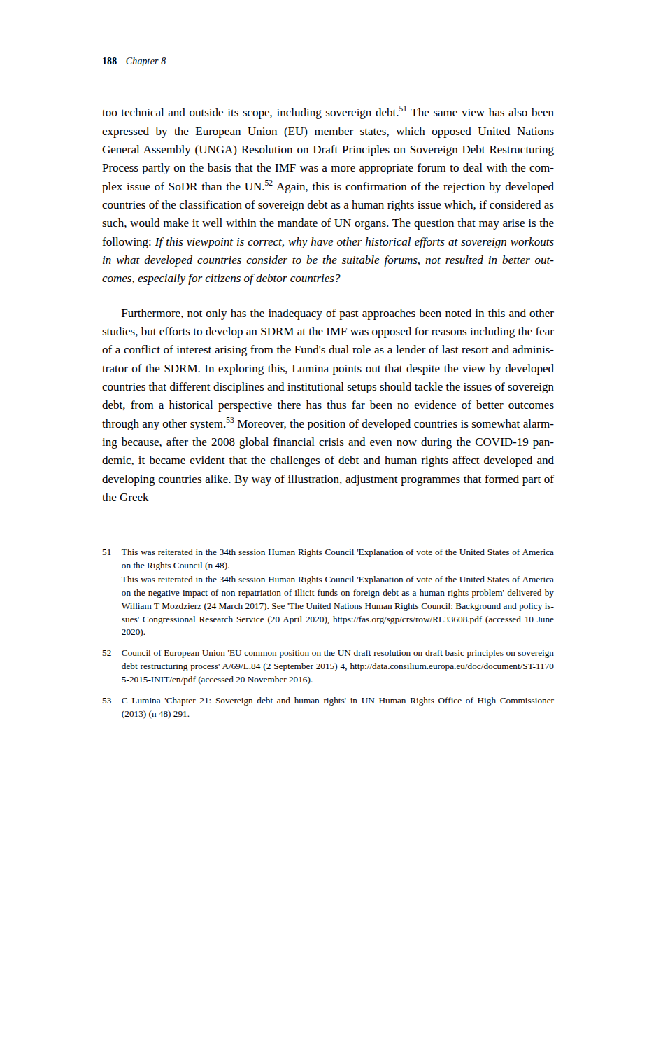188 Chapter 8
too technical and outside its scope, including sovereign debt.51 The same view has also been expressed by the European Union (EU) member states, which opposed United Nations General Assembly (UNGA) Resolution on Draft Principles on Sovereign Debt Restructuring Process partly on the basis that the IMF was a more appropriate forum to deal with the complex issue of SoDR than the UN.52 Again, this is confirmation of the rejection by developed countries of the classification of sovereign debt as a human rights issue which, if considered as such, would make it well within the mandate of UN organs. The question that may arise is the following: If this viewpoint is correct, why have other historical efforts at sovereign workouts in what developed countries consider to be the suitable forums, not resulted in better outcomes, especially for citizens of debtor countries?
Furthermore, not only has the inadequacy of past approaches been noted in this and other studies, but efforts to develop an SDRM at the IMF was opposed for reasons including the fear of a conflict of interest arising from the Fund's dual role as a lender of last resort and administrator of the SDRM. In exploring this, Lumina points out that despite the view by developed countries that different disciplines and institutional setups should tackle the issues of sovereign debt, from a historical perspective there has thus far been no evidence of better outcomes through any other system.53 Moreover, the position of developed countries is somewhat alarming because, after the 2008 global financial crisis and even now during the COVID-19 pandemic, it became evident that the challenges of debt and human rights affect developed and developing countries alike. By way of illustration, adjustment programmes that formed part of the Greek
51
This was reiterated in the 34th session Human Rights Council 'Explanation of vote of the United States of America on the Rights Council (n 48).
This was reiterated in the 34th session Human Rights Council 'Explanation of vote of the United States of America on the negative impact of non-repatriation of illicit funds on foreign debt as a human rights problem' delivered by William T Mozdzierz (24 March 2017). See 'The United Nations Human Rights Council: Background and policy issues' Congressional Research Service (20 April 2020), https://fas.org/sgp/crs/row/RL33608.pdf (accessed 10 June 2020).
52
Council of European Union 'EU common position on the UN draft resolution on draft basic principles on sovereign debt restructuring process' A/69/L.84 (2 September 2015) 4, http://data.consilium.europa.eu/doc/document/ST-11705-2015-INIT/en/pdf (accessed 20 November 2016).
53
C Lumina 'Chapter 21: Sovereign debt and human rights' in UN Human Rights Office of High Commissioner (2013) (n 48) 291.